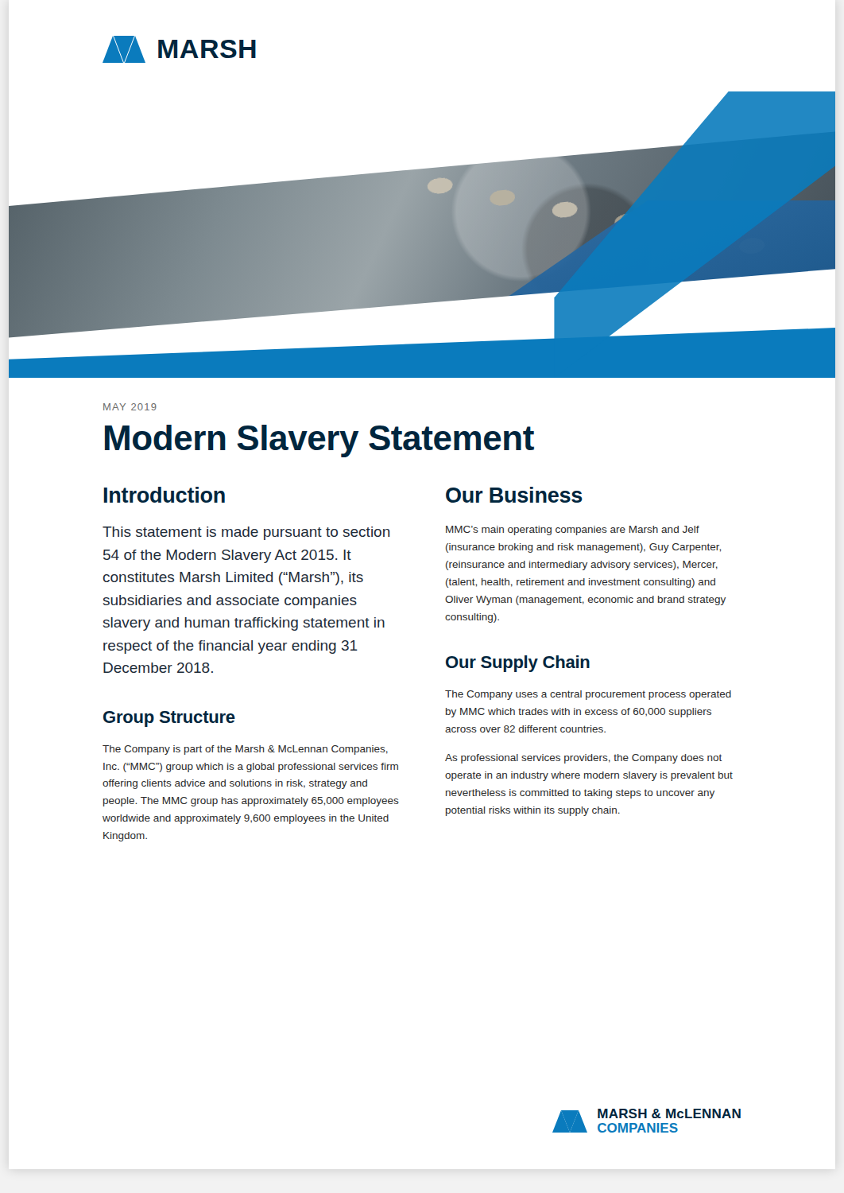MARSH
MAY 2019
Modern Slavery Statement
Introduction
This statement is made pursuant to section 54 of the Modern Slavery Act 2015. It constitutes Marsh Limited (“Marsh”), its subsidiaries and associate companies slavery and human trafficking statement in respect of the financial year ending 31 December 2018.
Group Structure
The Company is part of the Marsh & McLennan Companies, Inc. (“MMC”) group which is a global professional services firm offering clients advice and solutions in risk, strategy and people. The MMC group has approximately 65,000 employees worldwide and approximately 9,600 employees in the United Kingdom.
Our Business
MMC’s main operating companies are Marsh and Jelf (insurance broking and risk management), Guy Carpenter, (reinsurance and intermediary advisory services), Mercer, (talent, health, retirement and investment consulting) and Oliver Wyman (management, economic and brand strategy consulting).
Our Supply Chain
The Company uses a central procurement process operated by MMC which trades with in excess of 60,000 suppliers across over 82 different countries.
As professional services providers, the Company does not operate in an industry where modern slavery is prevalent but nevertheless is committed to taking steps to uncover any potential risks within its supply chain.
MARSH & McLENNAN
COMPANIES